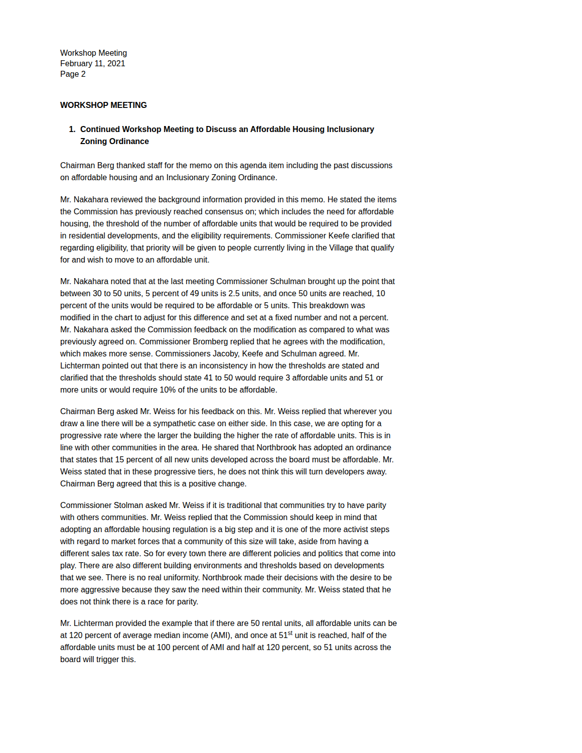Workshop Meeting
February 11, 2021
Page 2
WORKSHOP MEETING
Continued Workshop Meeting to Discuss an Affordable Housing Inclusionary Zoning Ordinance
Chairman Berg thanked staff for the memo on this agenda item including the past discussions on affordable housing and an Inclusionary Zoning Ordinance.
Mr. Nakahara reviewed the background information provided in this memo. He stated the items the Commission has previously reached consensus on; which includes the need for affordable housing, the threshold of the number of affordable units that would be required to be provided in residential developments, and the eligibility requirements. Commissioner Keefe clarified that regarding eligibility, that priority will be given to people currently living in the Village that qualify for and wish to move to an affordable unit.
Mr. Nakahara noted that at the last meeting Commissioner Schulman brought up the point that between 30 to 50 units, 5 percent of 49 units is 2.5 units, and once 50 units are reached, 10 percent of the units would be required to be affordable or 5 units. This breakdown was modified in the chart to adjust for this difference and set at a fixed number and not a percent. Mr. Nakahara asked the Commission feedback on the modification as compared to what was previously agreed on. Commissioner Bromberg replied that he agrees with the modification, which makes more sense. Commissioners Jacoby, Keefe and Schulman agreed. Mr. Lichterman pointed out that there is an inconsistency in how the thresholds are stated and clarified that the thresholds should state 41 to 50 would require 3 affordable units and 51 or more units or would require 10% of the units to be affordable.
Chairman Berg asked Mr. Weiss for his feedback on this. Mr. Weiss replied that wherever you draw a line there will be a sympathetic case on either side. In this case, we are opting for a progressive rate where the larger the building the higher the rate of affordable units. This is in line with other communities in the area. He shared that Northbrook has adopted an ordinance that states that 15 percent of all new units developed across the board must be affordable. Mr. Weiss stated that in these progressive tiers, he does not think this will turn developers away. Chairman Berg agreed that this is a positive change.
Commissioner Stolman asked Mr. Weiss if it is traditional that communities try to have parity with others communities. Mr. Weiss replied that the Commission should keep in mind that adopting an affordable housing regulation is a big step and it is one of the more activist steps with regard to market forces that a community of this size will take, aside from having a different sales tax rate. So for every town there are different policies and politics that come into play. There are also different building environments and thresholds based on developments that we see. There is no real uniformity. Northbrook made their decisions with the desire to be more aggressive because they saw the need within their community. Mr. Weiss stated that he does not think there is a race for parity.
Mr. Lichterman provided the example that if there are 50 rental units, all affordable units can be at 120 percent of average median income (AMI), and once at 51st unit is reached, half of the affordable units must be at 100 percent of AMI and half at 120 percent, so 51 units across the board will trigger this.